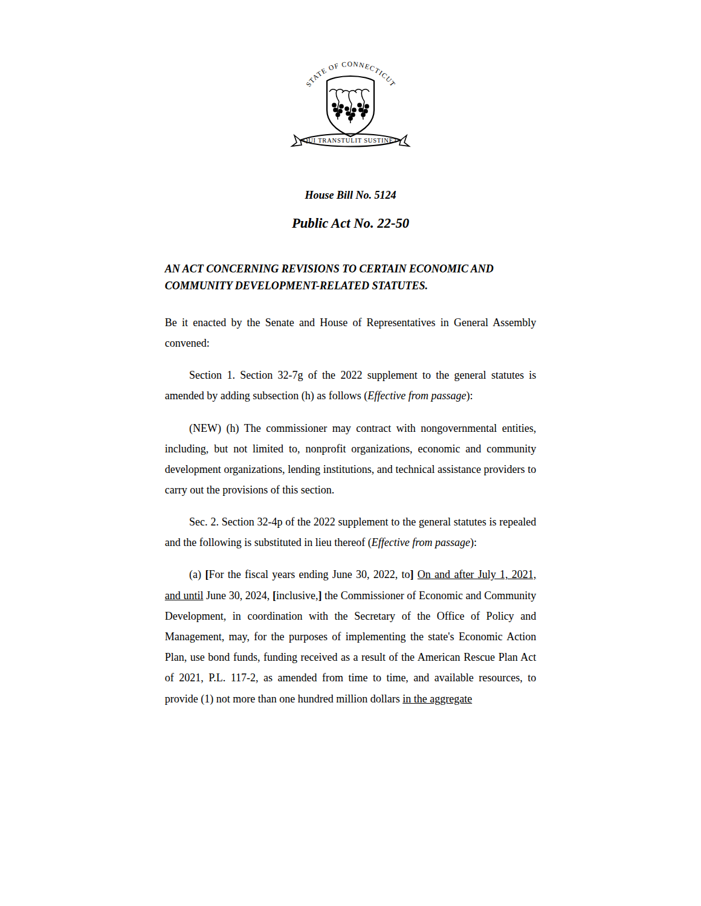STATE OF CONNECTICUT QUI TRANSTULIT SUSTINET
House Bill No. 5124
Public Act No. 22-50
AN ACT CONCERNING REVISIONS TO CERTAIN ECONOMIC AND COMMUNITY DEVELOPMENT-RELATED STATUTES.
Be it enacted by the Senate and House of Representatives in General Assembly convened:
Section 1. Section 32-7g of the 2022 supplement to the general statutes is amended by adding subsection (h) as follows (Effective from passage):
(NEW) (h) The commissioner may contract with nongovernmental entities, including, but not limited to, nonprofit organizations, economic and community development organizations, lending institutions, and technical assistance providers to carry out the provisions of this section.
Sec. 2. Section 32-4p of the 2022 supplement to the general statutes is repealed and the following is substituted in lieu thereof (Effective from passage):
(a) [For the fiscal years ending June 30, 2022, to] On and after July 1, 2021, and until June 30, 2024, [inclusive,] the Commissioner of Economic and Community Development, in coordination with the Secretary of the Office of Policy and Management, may, for the purposes of implementing the state's Economic Action Plan, use bond funds, funding received as a result of the American Rescue Plan Act of 2021, P.L. 117-2, as amended from time to time, and available resources, to provide (1) not more than one hundred million dollars in the aggregate